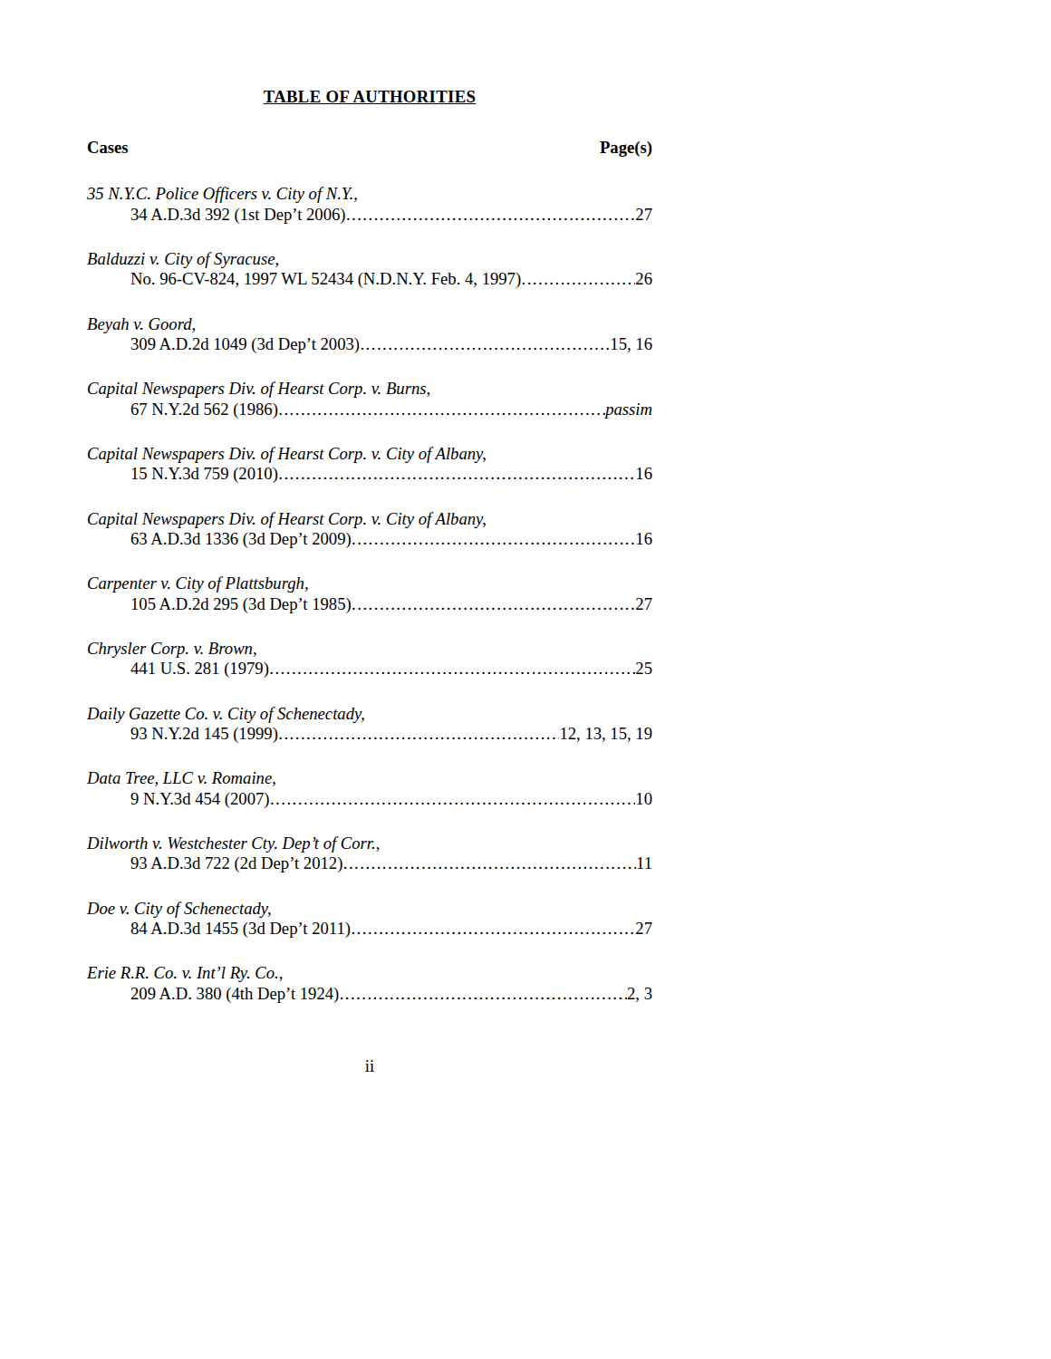TABLE OF AUTHORITIES
Cases Page(s)
35 N.Y.C. Police Officers v. City of N.Y.,
34 A.D.3d 392 (1st Dep’t 2006) ......................................................................... 27
Balduzzi v. City of Syracuse,
No. 96-CV-824, 1997 WL 52434 (N.D.N.Y. Feb. 4, 1997) .............................. 26
Beyah v. Goord,
309 A.D.2d 1049 (3d Dep’t 2003) .............................................................. 15, 16
Capital Newspapers Div. of Hearst Corp. v. Burns,
67 N.Y.2d 562 (1986) ................................................................................... passim
Capital Newspapers Div. of Hearst Corp. v. City of Albany,
15 N.Y.3d 759 (2010) .......................................................................................... 16
Capital Newspapers Div. of Hearst Corp. v. City of Albany,
63 A.D.3d 1336 (3d Dep’t 2009) ......................................................................... 16
Carpenter v. City of Plattsburgh,
105 A.D.2d 295 (3d Dep’t 1985) ....................................................................... 27
Chrysler Corp. v. Brown,
441 U.S. 281 (1979) ............................................................................................ 25
Daily Gazette Co. v. City of Schenectady,
93 N.Y.2d 145 (1999) ....................................................................... 12, 13, 15, 19
Data Tree, LLC v. Romaine,
9 N.Y.3d 454 (2007) ............................................................................................ 10
Dilworth v. Westchester Cty. Dep’t of Corr.,
93 A.D.3d 722 (2d Dep’t 2012) .......................................................................... 11
Doe v. City of Schenectady,
84 A.D.3d 1455 (3d Dep’t 2011) ....................................................................... 27
Erie R.R. Co. v. Int’l Ry. Co.,
209 A.D. 380 (4th Dep’t 1924) ......................................................................... 2, 3
ii